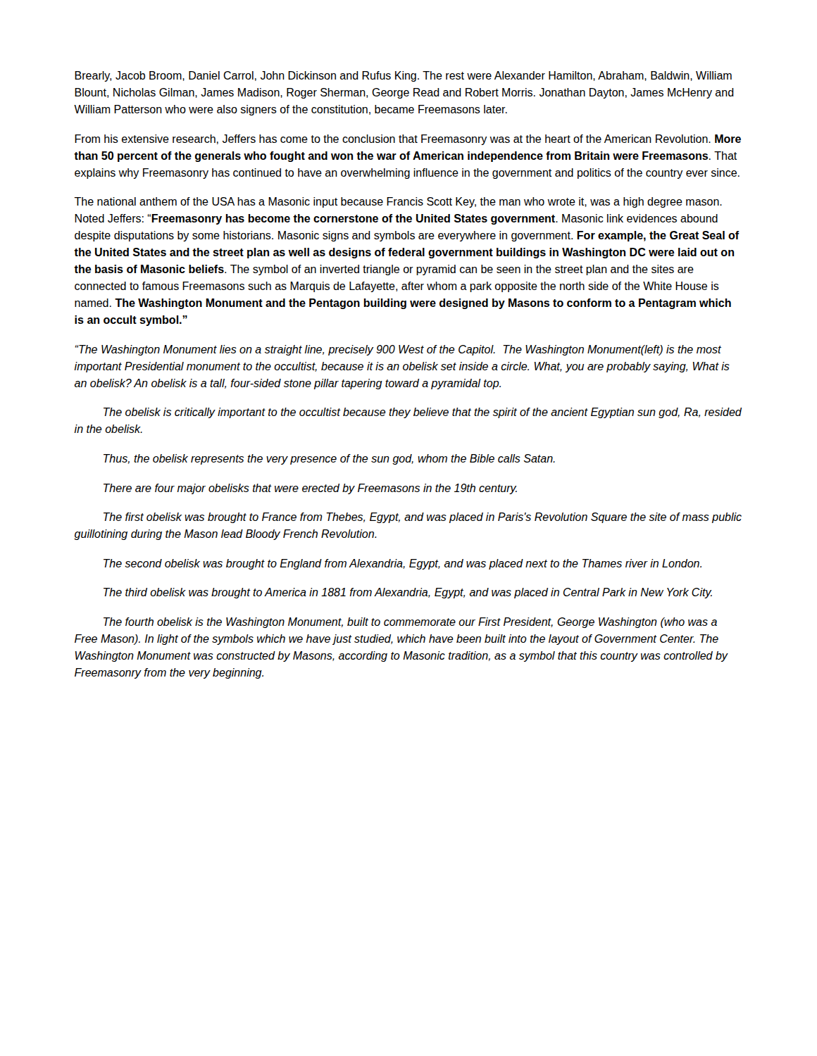Brearly, Jacob Broom, Daniel Carrol, John Dickinson and Rufus King. The rest were Alexander Hamilton, Abraham, Baldwin, William Blount, Nicholas Gilman, James Madison, Roger Sherman, George Read and Robert Morris. Jonathan Dayton, James McHenry and William Patterson who were also signers of the constitution, became Freemasons later.
From his extensive research, Jeffers has come to the conclusion that Freemasonry was at the heart of the American Revolution. More than 50 percent of the generals who fought and won the war of American independence from Britain were Freemasons. That explains why Freemasonry has continued to have an overwhelming influence in the government and politics of the country ever since.
The national anthem of the USA has a Masonic input because Francis Scott Key, the man who wrote it, was a high degree mason. Noted Jeffers: “Freemasonry has become the cornerstone of the United States government. Masonic link evidences abound despite disputations by some historians. Masonic signs and symbols are everywhere in government. For example, the Great Seal of the United States and the street plan as well as designs of federal government buildings in Washington DC were laid out on the basis of Masonic beliefs. The symbol of an inverted triangle or pyramid can be seen in the street plan and the sites are connected to famous Freemasons such as Marquis de Lafayette, after whom a park opposite the north side of the White House is named. The Washington Monument and the Pentagon building were designed by Masons to conform to a Pentagram which is an occult symbol.”
“The Washington Monument lies on a straight line, precisely 900 West of the Capitol. The Washington Monument(left) is the most important Presidential monument to the occultist, because it is an obelisk set inside a circle. What, you are probably saying, What is an obelisk? An obelisk is a tall, four-sided stone pillar tapering toward a pyramidal top.
The obelisk is critically important to the occultist because they believe that the spirit of the ancient Egyptian sun god, Ra, resided in the obelisk.
Thus, the obelisk represents the very presence of the sun god, whom the Bible calls Satan.
There are four major obelisks that were erected by Freemasons in the 19th century.
The first obelisk was brought to France from Thebes, Egypt, and was placed in Paris's Revolution Square the site of mass public guillotining during the Mason lead Bloody French Revolution.
The second obelisk was brought to England from Alexandria, Egypt, and was placed next to the Thames river in London.
The third obelisk was brought to America in 1881 from Alexandria, Egypt, and was placed in Central Park in New York City.
The fourth obelisk is the Washington Monument, built to commemorate our First President, George Washington (who was a Free Mason). In light of the symbols which we have just studied, which have been built into the layout of Government Center. The Washington Monument was constructed by Masons, according to Masonic tradition, as a symbol that this country was controlled by Freemasonry from the very beginning.